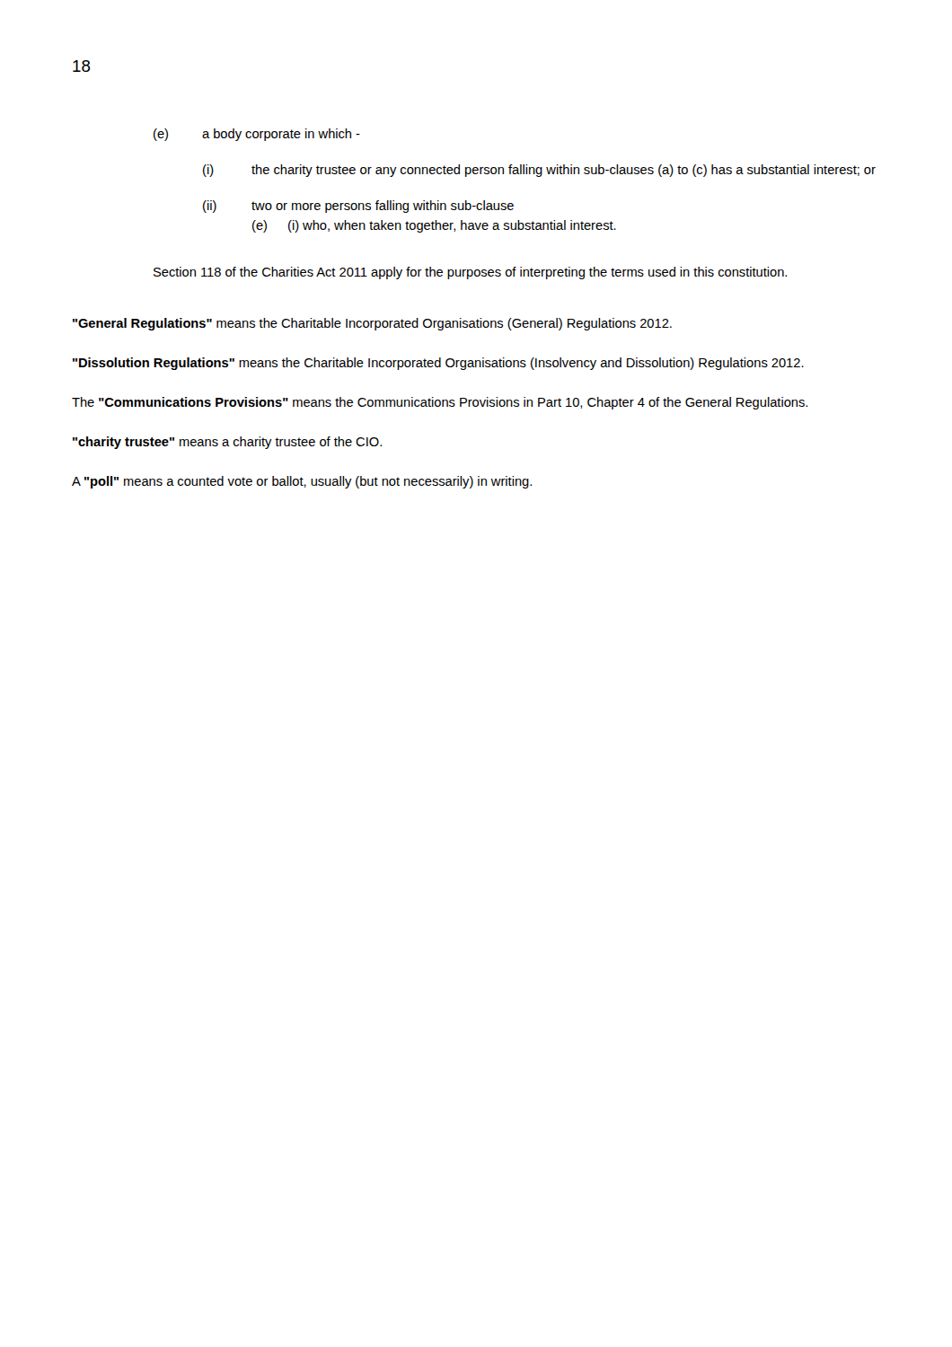18
(e)
a body corporate in which -
(i)
the charity trustee or any connected person falling within sub-clauses (a) to (c) has a substantial interest; or
(ii)
two or more persons falling within sub-clause
(e)
(i) who, when taken together, have a substantial interest.
Section 118 of the Charities Act 2011 apply for the purposes of interpreting the terms used in this constitution.
"General Regulations" means the Charitable Incorporated Organisations (General) Regulations 2012.
"Dissolution Regulations" means the Charitable Incorporated Organisations (Insolvency and Dissolution) Regulations 2012.
The "Communications Provisions" means the Communications Provisions in Part 10, Chapter 4 of the General Regulations.
"charity trustee" means a charity trustee of the CIO.
A "poll" means a counted vote or ballot, usually (but not necessarily) in writing.